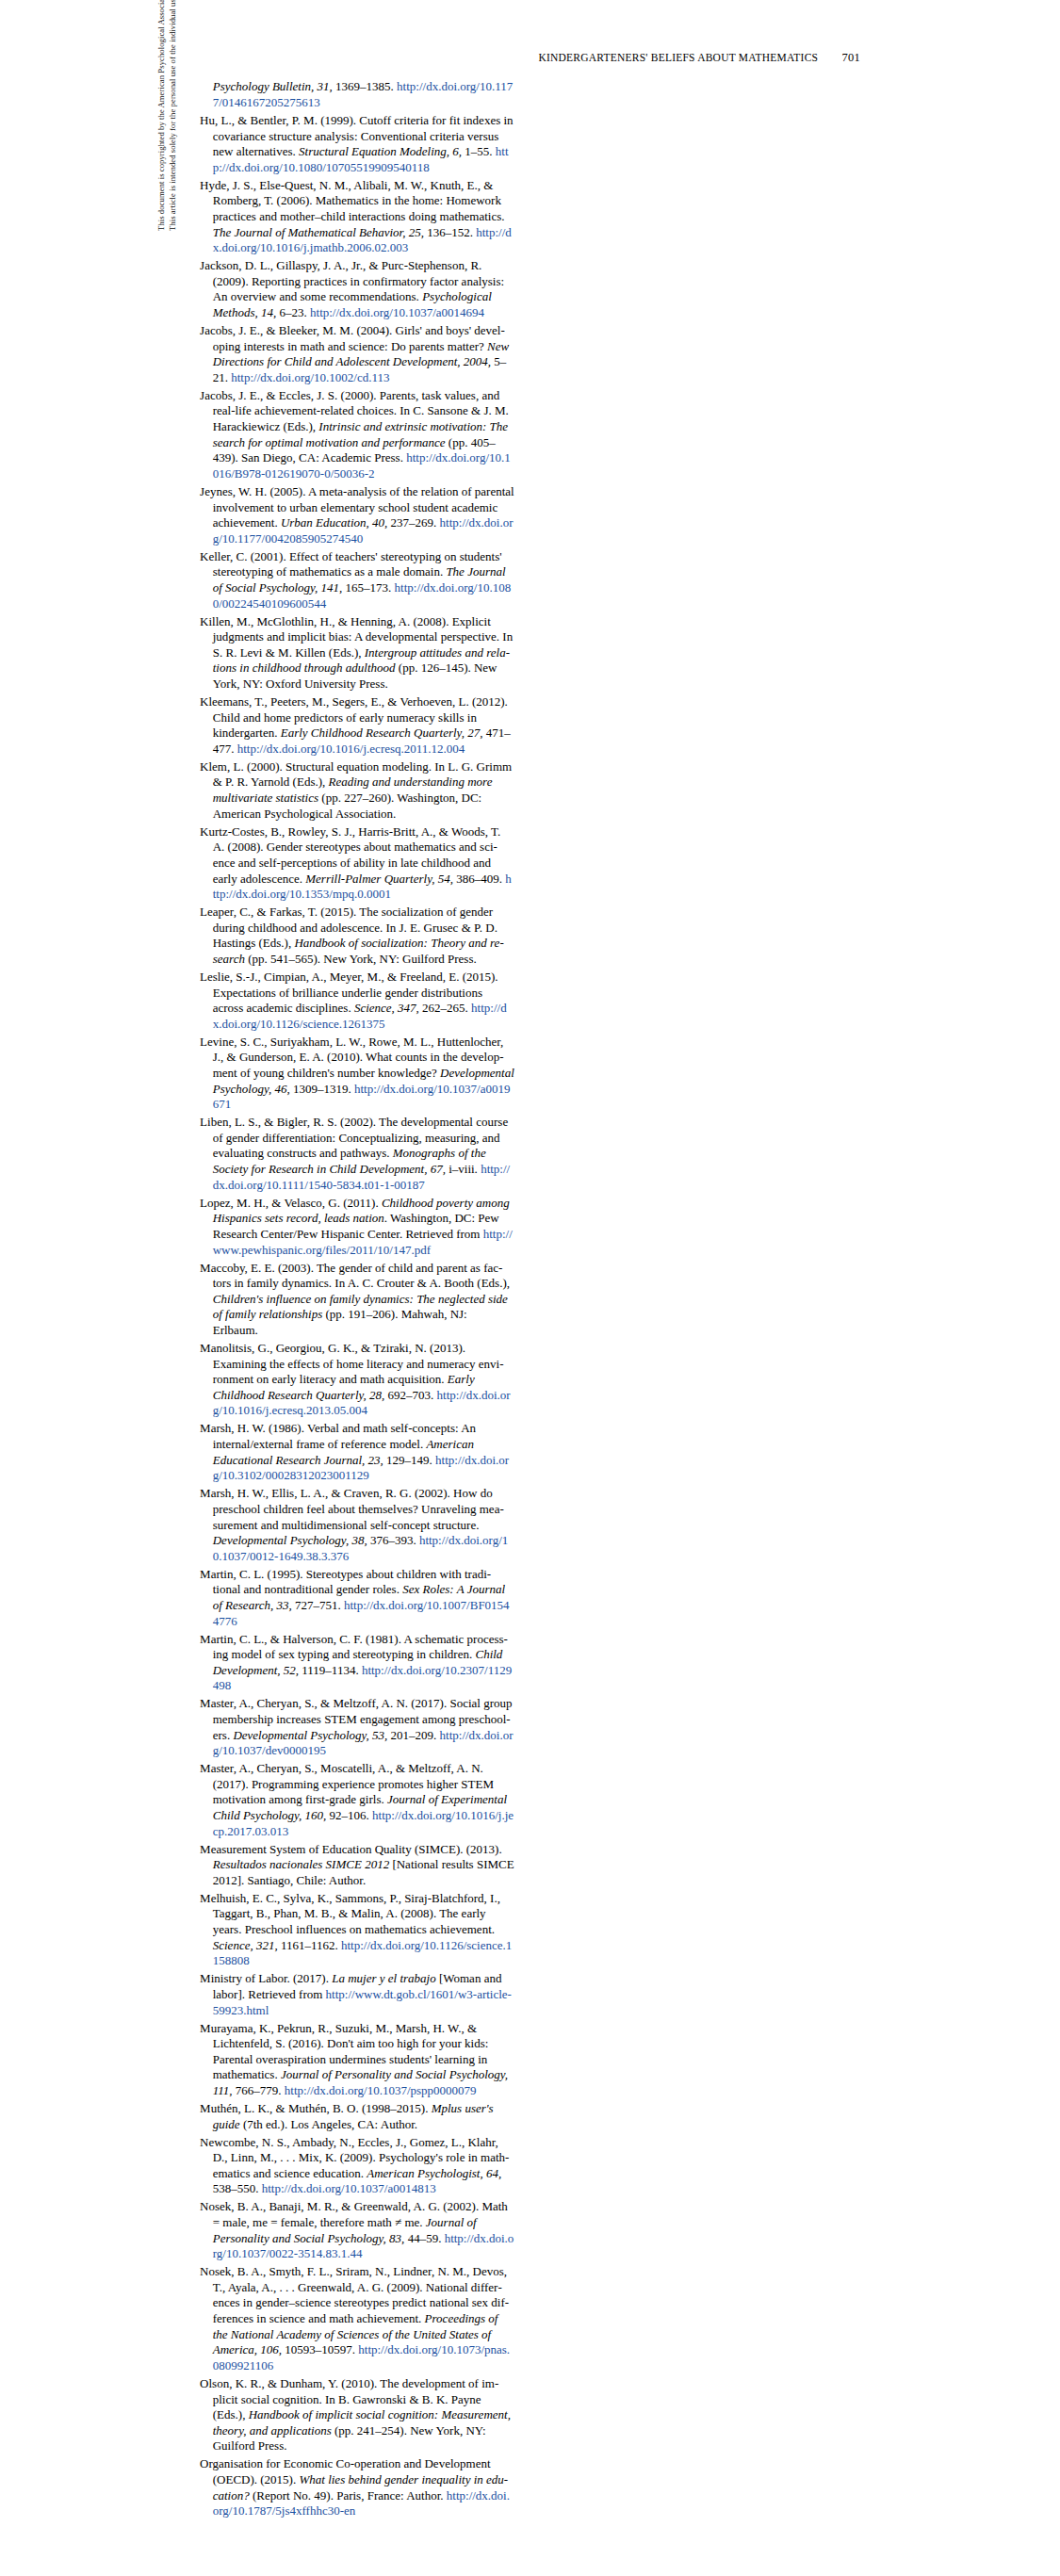This document is copyrighted by the American Psychological Association or one of its allied publishers. This article is intended solely for the personal use of the individual user and is not to be disseminated broadly.
Kindergarteners' Beliefs About Mathematics 701
Psychology Bulletin, 31, 1369–1385. http://dx.doi.org/10.1177/0146167205275613
Hu, L., & Bentler, P. M. (1999). Cutoff criteria for fit indexes in covariance structure analysis: Conventional criteria versus new alternatives. Structural Equation Modeling, 6, 1–55. http://dx.doi.org/10.1080/10705519909540118
Hyde, J. S., Else-Quest, N. M., Alibali, M. W., Knuth, E., & Romberg, T. (2006). Mathematics in the home: Homework practices and mother–child interactions doing mathematics. The Journal of Mathematical Behavior, 25, 136–152. http://dx.doi.org/10.1016/j.jmathb.2006.02.003
Jackson, D. L., Gillaspy, J. A., Jr., & Purc-Stephenson, R. (2009). Reporting practices in confirmatory factor analysis: An overview and some recommendations. Psychological Methods, 14, 6–23. http://dx.doi.org/10.1037/a0014694
Jacobs, J. E., & Bleeker, M. M. (2004). Girls' and boys' developing interests in math and science: Do parents matter? New Directions for Child and Adolescent Development, 2004, 5–21. http://dx.doi.org/10.1002/cd.113
Jacobs, J. E., & Eccles, J. S. (2000). Parents, task values, and real-life achievement-related choices. In C. Sansone & J. M. Harackiewicz (Eds.), Intrinsic and extrinsic motivation: The search for optimal motivation and performance (pp. 405–439). San Diego, CA: Academic Press. http://dx.doi.org/10.1016/B978-012619070-0/50036-2
Jeynes, W. H. (2005). A meta-analysis of the relation of parental involvement to urban elementary school student academic achievement. Urban Education, 40, 237–269. http://dx.doi.org/10.1177/0042085905274540
Keller, C. (2001). Effect of teachers' stereotyping on students' stereotyping of mathematics as a male domain. The Journal of Social Psychology, 141, 165–173. http://dx.doi.org/10.1080/00224540109600544
Killen, M., McGlothlin, H., & Henning, A. (2008). Explicit judgments and implicit bias: A developmental perspective. In S. R. Levi & M. Killen (Eds.), Intergroup attitudes and relations in childhood through adulthood (pp. 126–145). New York, NY: Oxford University Press.
Kleemans, T., Peeters, M., Segers, E., & Verhoeven, L. (2012). Child and home predictors of early numeracy skills in kindergarten. Early Childhood Research Quarterly, 27, 471–477. http://dx.doi.org/10.1016/j.ecresq.2011.12.004
Klem, L. (2000). Structural equation modeling. In L. G. Grimm & P. R. Yarnold (Eds.), Reading and understanding more multivariate statistics (pp. 227–260). Washington, DC: American Psychological Association.
Kurtz-Costes, B., Rowley, S. J., Harris-Britt, A., & Woods, T. A. (2008). Gender stereotypes about mathematics and science and self-perceptions of ability in late childhood and early adolescence. Merrill-Palmer Quarterly, 54, 386–409. http://dx.doi.org/10.1353/mpq.0.0001
Leaper, C., & Farkas, T. (2015). The socialization of gender during childhood and adolescence. In J. E. Grusec & P. D. Hastings (Eds.), Handbook of socialization: Theory and research (pp. 541–565). New York, NY: Guilford Press.
Leslie, S.-J., Cimpian, A., Meyer, M., & Freeland, E. (2015). Expectations of brilliance underlie gender distributions across academic disciplines. Science, 347, 262–265. http://dx.doi.org/10.1126/science.1261375
Levine, S. C., Suriyakham, L. W., Rowe, M. L., Huttenlocher, J., & Gunderson, E. A. (2010). What counts in the development of young children's number knowledge? Developmental Psychology, 46, 1309–1319. http://dx.doi.org/10.1037/a0019671
Liben, L. S., & Bigler, R. S. (2002). The developmental course of gender differentiation: Conceptualizing, measuring, and evaluating constructs and pathways. Monographs of the Society for Research in Child Development, 67, i–viii. http://dx.doi.org/10.1111/1540-5834.t01-1-00187
Lopez, M. H., & Velasco, G. (2011). Childhood poverty among Hispanics sets record, leads nation. Washington, DC: Pew Research Center/Pew Hispanic Center. Retrieved from http://www.pewhispanic.org/files/2011/10/147.pdf
Maccoby, E. E. (2003). The gender of child and parent as factors in family dynamics. In A. C. Crouter & A. Booth (Eds.), Children's influence on family dynamics: The neglected side of family relationships (pp. 191–206). Mahwah, NJ: Erlbaum.
Manolitsis, G., Georgiou, G. K., & Tziraki, N. (2013). Examining the effects of home literacy and numeracy environment on early literacy and math acquisition. Early Childhood Research Quarterly, 28, 692–703. http://dx.doi.org/10.1016/j.ecresq.2013.05.004
Marsh, H. W. (1986). Verbal and math self-concepts: An internal/external frame of reference model. American Educational Research Journal, 23, 129–149. http://dx.doi.org/10.3102/00028312023001129
Marsh, H. W., Ellis, L. A., & Craven, R. G. (2002). How do preschool children feel about themselves? Unraveling measurement and multidimensional self-concept structure. Developmental Psychology, 38, 376–393. http://dx.doi.org/10.1037/0012-1649.38.3.376
Martin, C. L. (1995). Stereotypes about children with traditional and nontraditional gender roles. Sex Roles: A Journal of Research, 33, 727–751. http://dx.doi.org/10.1007/BF01544776
Martin, C. L., & Halverson, C. F. (1981). A schematic processing model of sex typing and stereotyping in children. Child Development, 52, 1119–1134. http://dx.doi.org/10.2307/1129498
Master, A., Cheryan, S., & Meltzoff, A. N. (2017). Social group membership increases STEM engagement among preschoolers. Developmental Psychology, 53, 201–209. http://dx.doi.org/10.1037/dev0000195
Master, A., Cheryan, S., Moscatelli, A., & Meltzoff, A. N. (2017). Programming experience promotes higher STEM motivation among first-grade girls. Journal of Experimental Child Psychology, 160, 92–106. http://dx.doi.org/10.1016/j.jecp.2017.03.013
Measurement System of Education Quality (SIMCE). (2013). Resultados nacionales SIMCE 2012 [National results SIMCE 2012]. Santiago, Chile: Author.
Melhuish, E. C., Sylva, K., Sammons, P., Siraj-Blatchford, I., Taggart, B., Phan, M. B., & Malin, A. (2008). The early years. Preschool influences on mathematics achievement. Science, 321, 1161–1162. http://dx.doi.org/10.1126/science.1158808
Ministry of Labor. (2017). La mujer y el trabajo [Woman and labor]. Retrieved from http://www.dt.gob.cl/1601/w3-article-59923.html
Murayama, K., Pekrun, R., Suzuki, M., Marsh, H. W., & Lichtenfeld, S. (2016). Don't aim too high for your kids: Parental overaspiration undermines students' learning in mathematics. Journal of Personality and Social Psychology, 111, 766–779. http://dx.doi.org/10.1037/pspp0000079
Muthén, L. K., & Muthén, B. O. (1998–2015). Mplus user's guide (7th ed.). Los Angeles, CA: Author.
Newcombe, N. S., Ambady, N., Eccles, J., Gomez, L., Klahr, D., Linn, M., . . . Mix, K. (2009). Psychology's role in mathematics and science education. American Psychologist, 64, 538–550. http://dx.doi.org/10.1037/a0014813
Nosek, B. A., Banaji, M. R., & Greenwald, A. G. (2002). Math = male, me = female, therefore math ≠ me. Journal of Personality and Social Psychology, 83, 44–59. http://dx.doi.org/10.1037/0022-3514.83.1.44
Nosek, B. A., Smyth, F. L., Sriram, N., Lindner, N. M., Devos, T., Ayala, A., . . . Greenwald, A. G. (2009). National differences in gender–science stereotypes predict national sex differences in science and math achievement. Proceedings of the National Academy of Sciences of the United States of America, 106, 10593–10597. http://dx.doi.org/10.1073/pnas.0809921106
Olson, K. R., & Dunham, Y. (2010). The development of implicit social cognition. In B. Gawronski & B. K. Payne (Eds.), Handbook of implicit social cognition: Measurement, theory, and applications (pp. 241–254). New York, NY: Guilford Press.
Organisation for Economic Co-operation and Development (OECD). (2015). What lies behind gender inequality in education? (Report No. 49). Paris, France: Author. http://dx.doi.org/10.1787/5js4xffhhc30-en